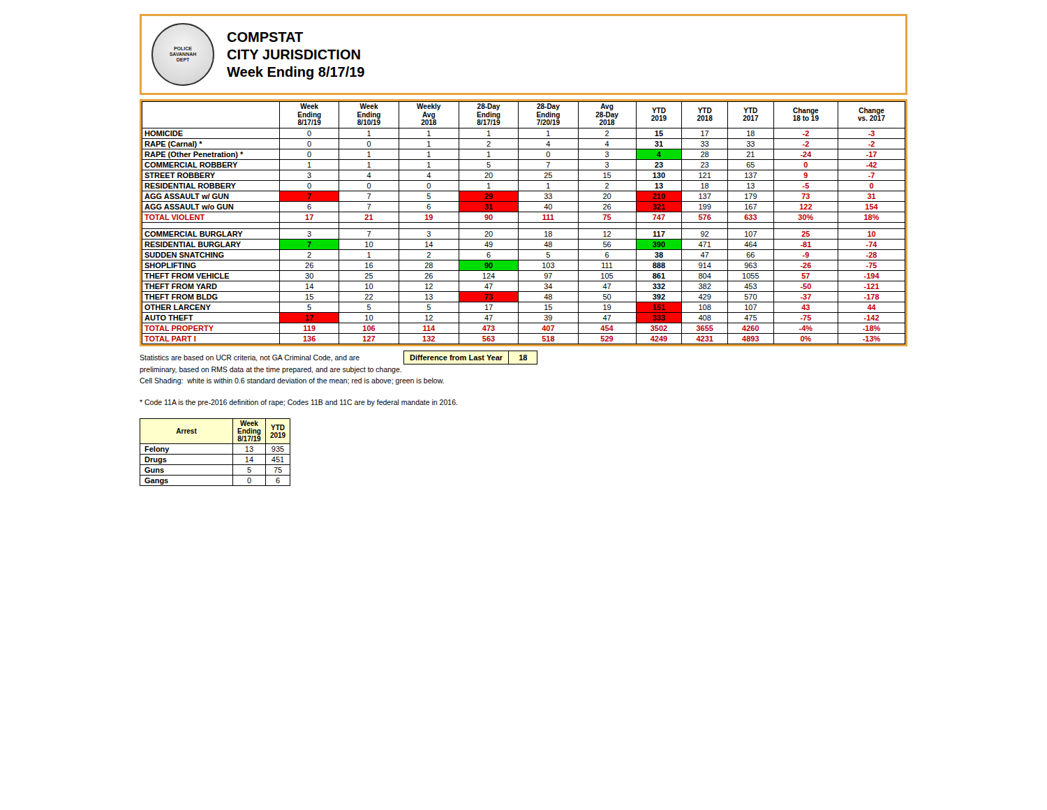POLICE
SAVANNAH
DEPT
COMPSTAT
CITY JURISDICTION
Week Ending 8/17/19
| | Week Ending 8/17/19 | Week Ending 8/10/19 | Weekly Avg 2018 | 28-Day Ending 8/17/19 | 28-Day Ending 7/20/19 | Avg 28-Day 2018 | YTD 2019 | YTD 2018 | YTD 2017 | Change 18 to 19 | Change vs. 2017 |
| --- | --- | --- | --- | --- | --- | --- | --- | --- | --- | --- | --- |
| HOMICIDE | 0 | 1 | 1 | 1 | 1 | 2 | 15 | 17 | 18 | -2 | -3 |
| RAPE (Carnal) * | 0 | 0 | 1 | 2 | 4 | 4 | 31 | 33 | 33 | -2 | -2 |
| RAPE (Other Penetration) * | 0 | 1 | 1 | 1 | 0 | 3 | 4 | 28 | 21 | -24 | -17 |
| COMMERCIAL ROBBERY | 1 | 1 | 1 | 5 | 7 | 3 | 23 | 23 | 65 | 0 | -42 |
| STREET ROBBERY | 3 | 4 | 4 | 20 | 25 | 15 | 130 | 121 | 137 | 9 | -7 |
| RESIDENTIAL ROBBERY | 0 | 0 | 0 | 1 | 1 | 2 | 13 | 18 | 13 | -5 | 0 |
| AGG ASSAULT w/ GUN | 7 | 7 | 5 | 29 | 33 | 20 | 210 | 137 | 179 | 73 | 31 |
| AGG ASSAULT w/o GUN | 6 | 7 | 6 | 31 | 40 | 26 | 321 | 199 | 167 | 122 | 154 |
| TOTAL VIOLENT | 17 | 21 | 19 | 90 | 111 | 75 | 747 | 576 | 633 | 30% | 18% |
| COMMERCIAL BURGLARY | 3 | 7 | 3 | 20 | 18 | 12 | 117 | 92 | 107 | 25 | 10 |
| RESIDENTIAL BURGLARY | 7 | 10 | 14 | 49 | 48 | 56 | 390 | 471 | 464 | -81 | -74 |
| SUDDEN SNATCHING | 2 | 1 | 2 | 6 | 5 | 6 | 38 | 47 | 66 | -9 | -28 |
| SHOPLIFTING | 26 | 16 | 28 | 90 | 103 | 111 | 888 | 914 | 963 | -26 | -75 |
| THEFT FROM VEHICLE | 30 | 25 | 26 | 124 | 97 | 105 | 861 | 804 | 1055 | 57 | -194 |
| THEFT FROM YARD | 14 | 10 | 12 | 47 | 34 | 47 | 332 | 382 | 453 | -50 | -121 |
| THEFT FROM BLDG | 15 | 22 | 13 | 73 | 48 | 50 | 392 | 429 | 570 | -37 | -178 |
| OTHER LARCENY | 5 | 5 | 5 | 17 | 15 | 19 | 151 | 108 | 107 | 43 | 44 |
| AUTO THEFT | 17 | 10 | 12 | 47 | 39 | 47 | 333 | 408 | 475 | -75 | -142 |
| TOTAL PROPERTY | 119 | 106 | 114 | 473 | 407 | 454 | 3502 | 3655 | 4260 | -4% | -18% |
| TOTAL PART I | 136 | 127 | 132 | 563 | 518 | 529 | 4249 | 4231 | 4893 | 0% | -13% |
Statistics are based on UCR criteria, not GA Criminal Code, and are Difference from Last Year 18
preliminary, based on RMS data at the time prepared, and are subject to change.
Cell Shading: white is within 0.6 standard deviation of the mean; red is above; green is below.
* Code 11A is the pre-2016 definition of rape; Codes 11B and 11C are by federal mandate in 2016.
| Arrest | Week Ending 8/17/19 | YTD 2019 |
| --- | --- | --- |
| Felony | 13 | 935 |
| Drugs | 14 | 451 |
| Guns | 5 | 75 |
| Gangs | 0 | 6 |